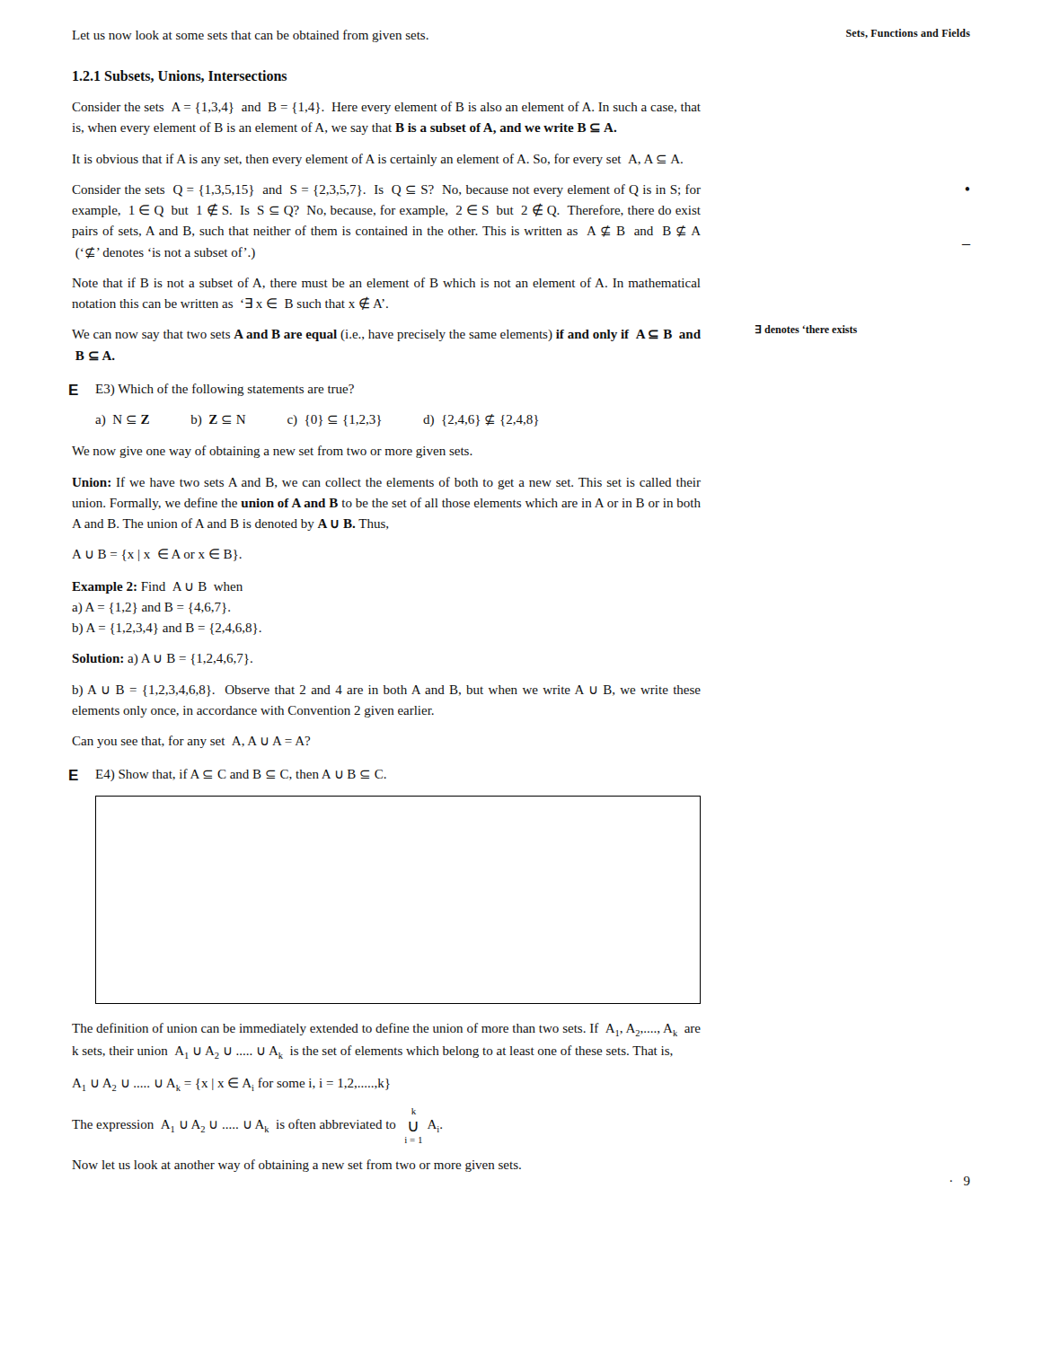Sets, Functions and Fields
•
–
∃ denotes ‘there exists
Let us now look at some sets that can be obtained from given sets.
1.2.1 Subsets, Unions, Intersections
Consider the sets A = {1,3,4} and B = {1,4}. Here every element of B is also an element of A. In such a case, that is, when every element of B is an element of A, we say that B is a subset of A, and we write B ⊆ A.
It is obvious that if A is any set, then every element of A is certainly an element of A. So, for every set A, A ⊆ A.
Consider the sets Q = {1,3,5,15} and S = {2,3,5,7}. Is Q ⊆ S? No, because not every element of Q is in S; for example, 1 ∈ Q but 1 ∉ S. Is S ⊆ Q? No, because, for example, 2 ∈ S but 2 ∉ Q. Therefore, there do exist pairs of sets, A and B, such that neither of them is contained in the other. This is written as A ⊈ B and B ⊈ A (‘⊈’ denotes ‘is not a subset of’.)
Note that if B is not a subset of A, there must be an element of B which is not an element of A. In mathematical notation this can be written as ‘∃ x ∈ B such that x ∉ A’.
We can now say that two sets A and B are equal (i.e., have precisely the same elements) if and only if A ⊆ B and B ⊆ A.
E
E3) Which of the following statements are true?
a) N ⊆ Z b) Z ⊆ N c) {0} ⊆ {1,2,3} d) {2,4,6} ⊈ {2,4,8}
We now give one way of obtaining a new set from two or more given sets.
Union: If we have two sets A and B, we can collect the elements of both to get a new set. This set is called their union. Formally, we define the union of A and B to be the set of all those elements which are in A or in B or in both A and B. The union of A and B is denoted by A ∪ B. Thus,
A ∪ B = {x | x ∈ A or x ∈ B}.
Example 2: Find A ∪ B when
a) A = {1,2} and B = {4,6,7}.
b) A = {1,2,3,4} and B = {2,4,6,8}.
Solution: a) A ∪ B = {1,2,4,6,7}.
b) A ∪ B = {1,2,3,4,6,8}. Observe that 2 and 4 are in both A and B, but when we write A ∪ B, we write these elements only once, in accordance with Convention 2 given earlier.
Can you see that, for any set A, A ∪ A = A?
E
E4) Show that, if A ⊆ C and B ⊆ C, then A ∪ B ⊆ C.
The definition of union can be immediately extended to define the union of more than two sets. If A1, A2,...., Ak are k sets, their union A1 ∪ A2 ∪ ..... ∪ Ak is the set of elements which belong to at least one of these sets. That is,
A1 ∪ A2 ∪ ..... ∪ Ak = {x | x ∈ Ai for some i, i = 1,2,.....,k}
The expression A1 ∪ A2 ∪ ..... ∪ Ak is often abbreviated to k∪i = 1 Ai.
Now let us look at another way of obtaining a new set from two or more given sets.
· 9